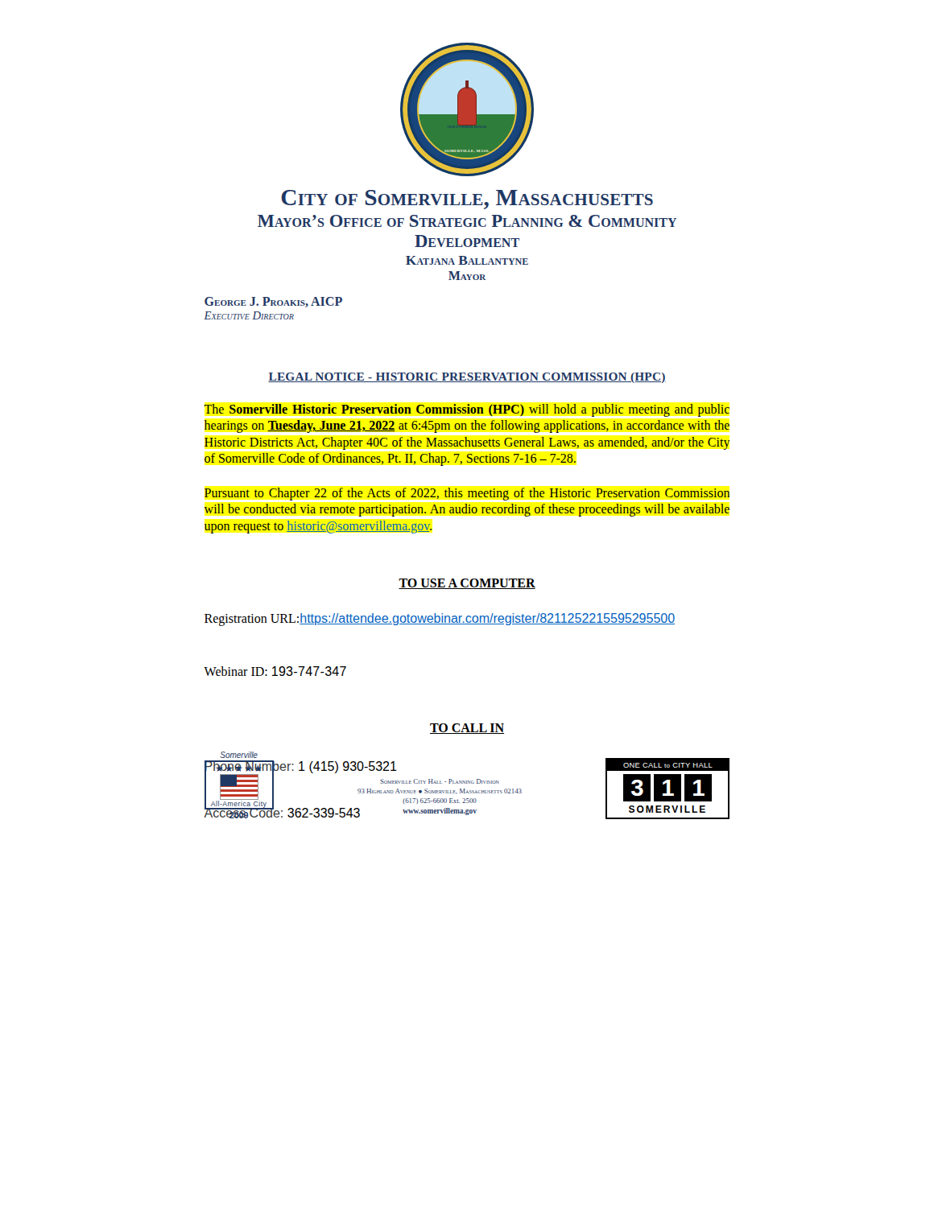OLD POWDER HOUSE
SOMERVILLE, MASS.
City of Somerville, Massachusetts
Mayor’s Office of Strategic Planning & Community Development
Katjana Ballantyne
Mayor
George J. Proakis, AICP
Executive Director
LEGAL NOTICE - HISTORIC PRESERVATION COMMISSION (HPC)
The Somerville Historic Preservation Commission (HPC) will hold a public meeting and public hearings on Tuesday, June 21, 2022 at 6:45pm on the following applications, in accordance with the Historic Districts Act, Chapter 40C of the Massachusetts General Laws, as amended, and/or the City of Somerville Code of Ordinances, Pt. II, Chap. 7, Sections 7-16 – 7-28.
Pursuant to Chapter 22 of the Acts of 2022, this meeting of the Historic Preservation Commission will be conducted via remote participation. An audio recording of these proceedings will be available upon request to historic@somervillema.gov.
TO USE A COMPUTER
Registration URL:https://attendee.gotowebinar.com/register/8211252215595295500
Webinar ID: 193-747-347
TO CALL IN
Phone Number: 1 (415) 930-5321
Access Code: 362-339-543
Somerville
★★★★★
All-America City
2009
Somerville City Hall - Planning Division
93 Highland Avenue ● Somerville, Massachusetts 02143
(617) 625-6600 Ext. 2500
www.somervillema.gov
ONE CALL to CITY HALL
3
1
1
SOMERVILLE